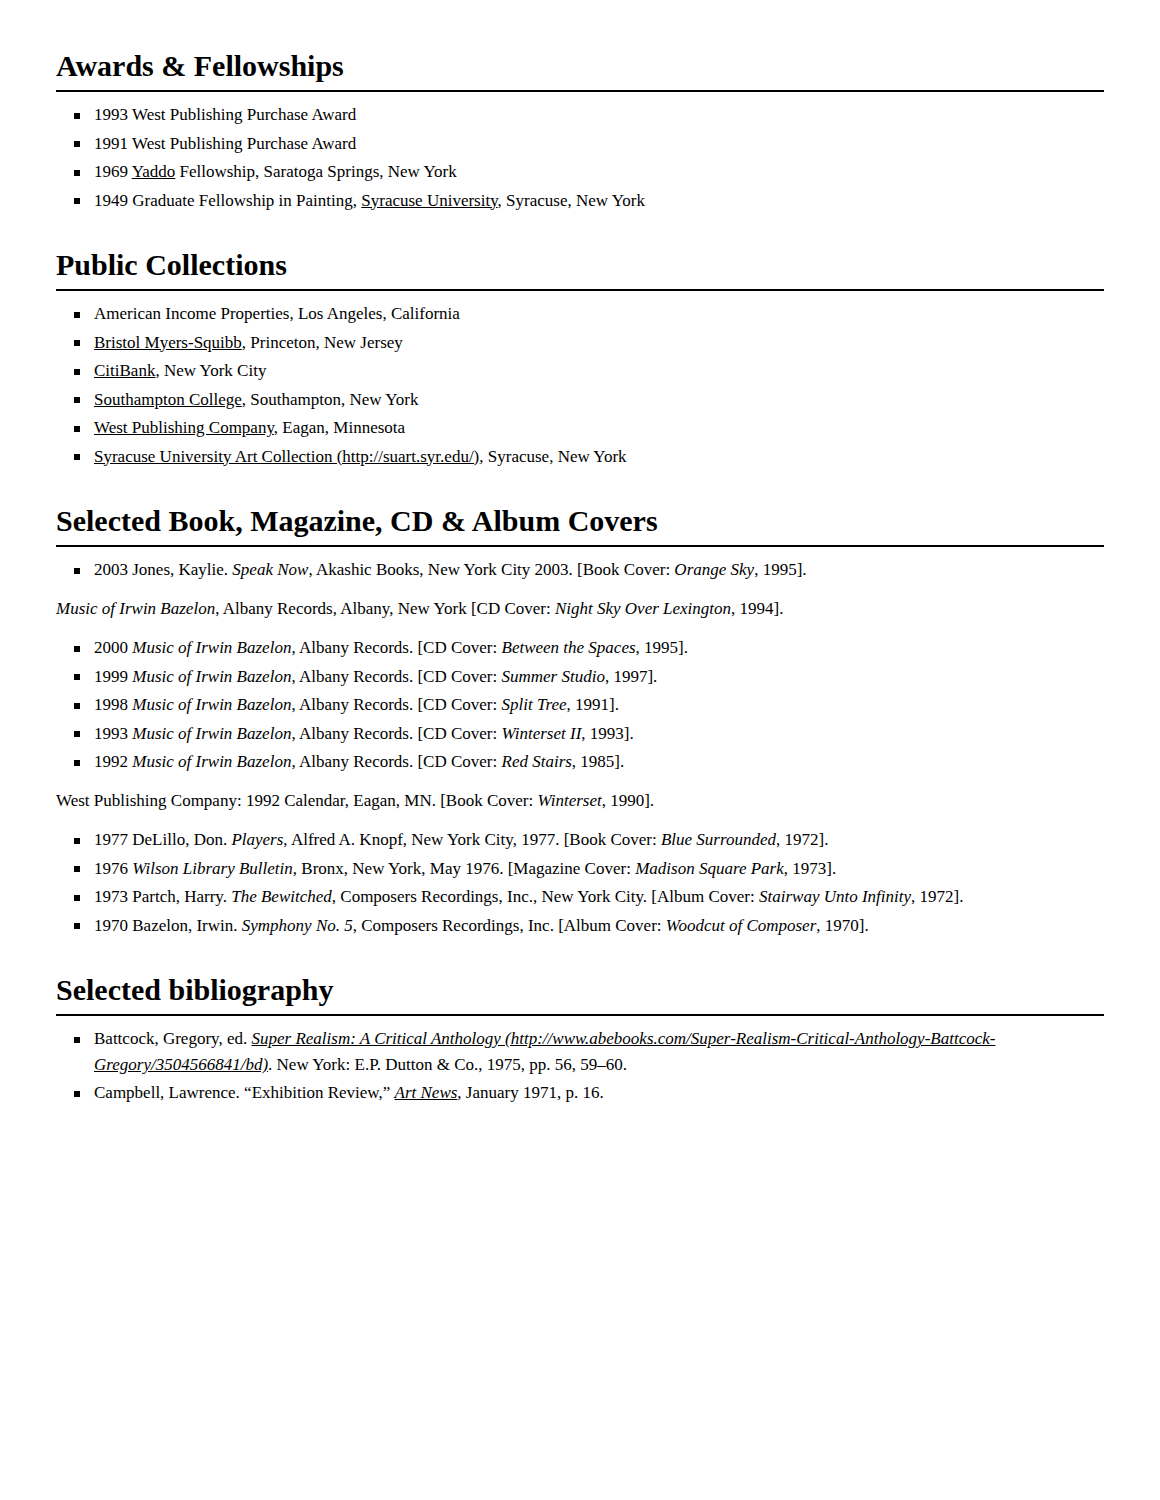Awards & Fellowships
1993 West Publishing Purchase Award
1991 West Publishing Purchase Award
1969 Yaddo Fellowship, Saratoga Springs, New York
1949 Graduate Fellowship in Painting, Syracuse University, Syracuse, New York
Public Collections
American Income Properties, Los Angeles, California
Bristol Myers-Squibb, Princeton, New Jersey
CitiBank, New York City
Southampton College, Southampton, New York
West Publishing Company, Eagan, Minnesota
Syracuse University Art Collection (http://suart.syr.edu/), Syracuse, New York
Selected Book, Magazine, CD & Album Covers
2003 Jones, Kaylie. Speak Now, Akashic Books, New York City 2003. [Book Cover: Orange Sky, 1995].
Music of Irwin Bazelon, Albany Records, Albany, New York [CD Cover: Night Sky Over Lexington, 1994].
2000 Music of Irwin Bazelon, Albany Records. [CD Cover: Between the Spaces, 1995].
1999 Music of Irwin Bazelon, Albany Records. [CD Cover: Summer Studio, 1997].
1998 Music of Irwin Bazelon, Albany Records. [CD Cover: Split Tree, 1991].
1993 Music of Irwin Bazelon, Albany Records. [CD Cover: Winterset II, 1993].
1992 Music of Irwin Bazelon, Albany Records. [CD Cover: Red Stairs, 1985].
West Publishing Company: 1992 Calendar, Eagan, MN. [Book Cover: Winterset, 1990].
1977 DeLillo, Don. Players, Alfred A. Knopf, New York City, 1977. [Book Cover: Blue Surrounded, 1972].
1976 Wilson Library Bulletin, Bronx, New York, May 1976. [Magazine Cover: Madison Square Park, 1973].
1973 Partch, Harry. The Bewitched, Composers Recordings, Inc., New York City. [Album Cover: Stairway Unto Infinity, 1972].
1970 Bazelon, Irwin. Symphony No. 5, Composers Recordings, Inc. [Album Cover: Woodcut of Composer, 1970].
Selected bibliography
Battcock, Gregory, ed. Super Realism: A Critical Anthology (http://www.abebooks.com/Super-Realism-Critical-Anthology-Battcock-Gregory/3504566841/bd). New York: E.P. Dutton & Co., 1975, pp. 56, 59–60.
Campbell, Lawrence. “Exhibition Review,” Art News, January 1971, p. 16.